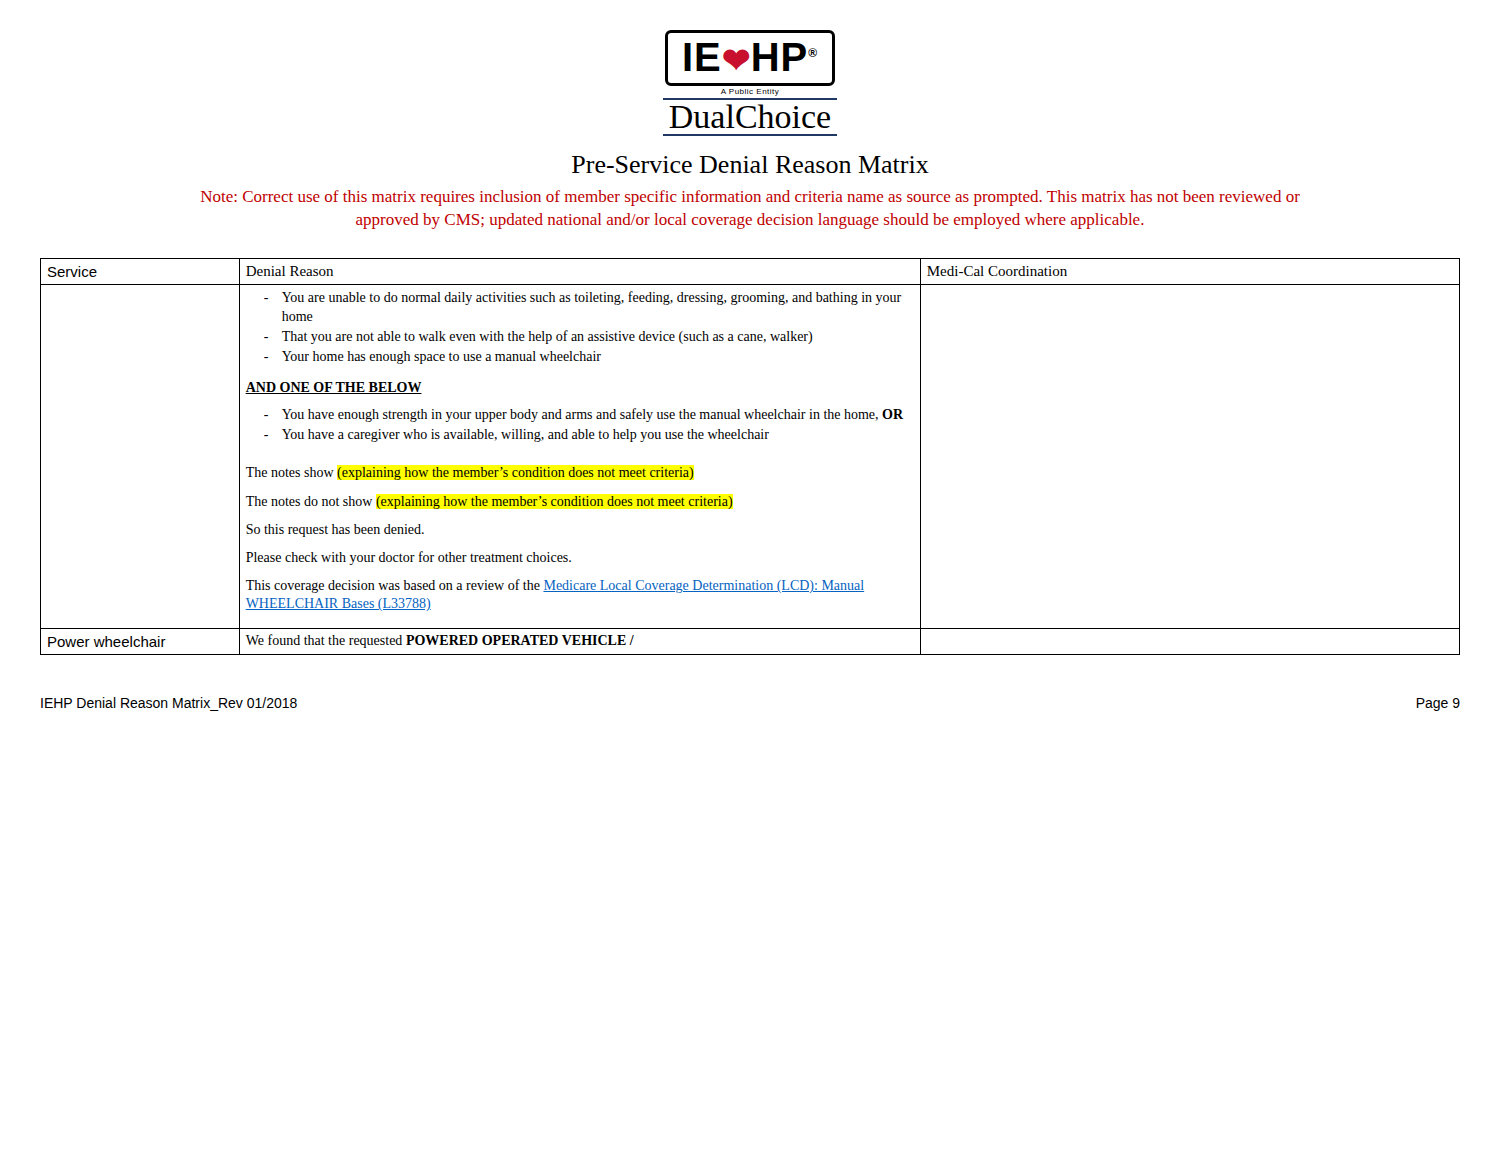IE❤HP®
A Public Entity
DualChoice
Pre-Service Denial Reason Matrix
Note: Correct use of this matrix requires inclusion of member specific information and criteria name as source as prompted. This matrix has not been reviewed or approved by CMS; updated national and/or local coverage decision language should be employed where applicable.
| Service | Denial Reason | Medi-Cal Coordination |
| --- | --- | --- |
| | You are unable to do normal daily activities such as toileting, feeding, dressing, grooming, and bathing in your home That you are not able to walk even with the help of an assistive device (such as a cane, walker) Your home has enough space to use a manual wheelchair AND ONE OF THE BELOW You have enough strength in your upper body and arms and safely use the manual wheelchair in the home, OR You have a caregiver who is available, willing, and able to help you use the wheelchair The notes show (explaining how the member’s condition does not meet criteria) The notes do not show (explaining how the member’s condition does not meet criteria) So this request has been denied. Please check with your doctor for other treatment choices. This coverage decision was based on a review of the Medicare Local Coverage Determination (LCD): Manual WHEELCHAIR Bases (L33788) | |
| Power wheelchair | We found that the requested POWERED OPERATED VEHICLE / | |
IEHP Denial Reason Matrix_Rev 01/2018
Page 9